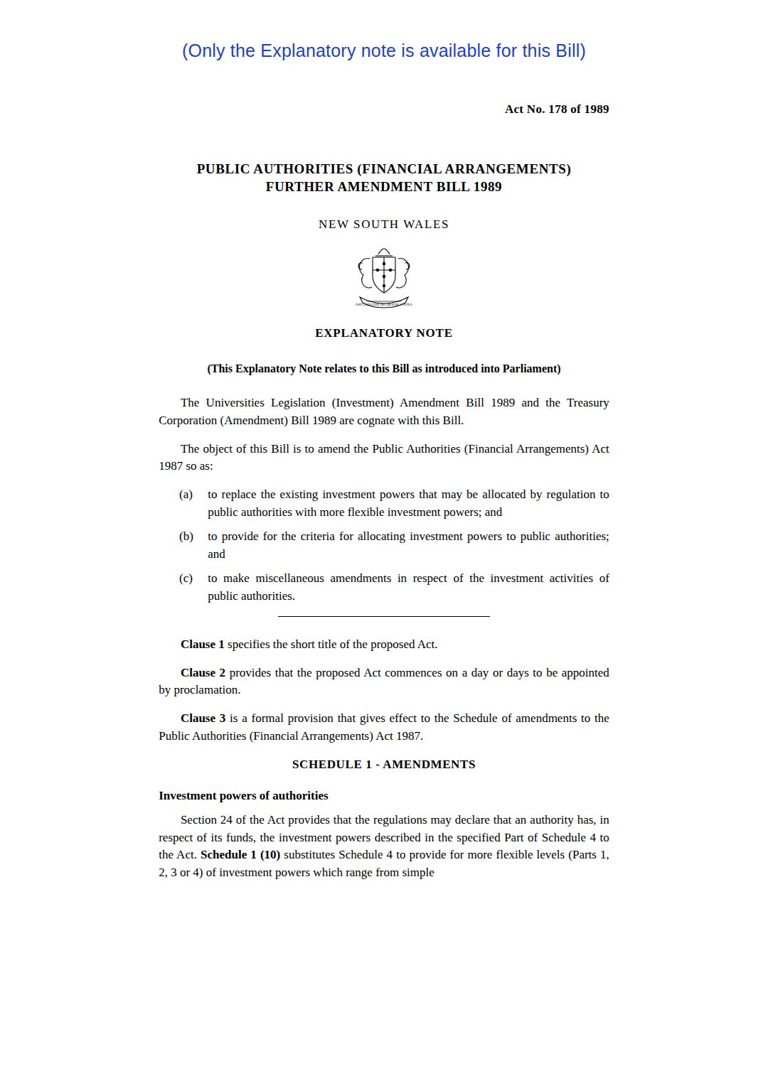(Only the Explanatory note is available for this Bill)
Act No. 178 of 1989
Public Authorities (Financial Arrangements)
Further Amendment Bill 1989
NEW SOUTH WALES
ORTA RECENS QUAM PURA NITES
EXPLANATORY NOTE
(This Explanatory Note relates to this Bill as introduced into Parliament)
The Universities Legislation (Investment) Amendment Bill 1989 and the Treasury Corporation (Amendment) Bill 1989 are cognate with this Bill.
The object of this Bill is to amend the Public Authorities (Financial Arrangements) Act 1987 so as:
(a) to replace the existing investment powers that may be allocated by regulation to public authorities with more flexible investment powers; and
(b) to provide for the criteria for allocating investment powers to public authorities; and
(c) to make miscellaneous amendments in respect of the investment activities of public authorities.
Clause 1 specifies the short title of the proposed Act.
Clause 2 provides that the proposed Act commences on a day or days to be appointed by proclamation.
Clause 3 is a formal provision that gives effect to the Schedule of amendments to the Public Authorities (Financial Arrangements) Act 1987.
SCHEDULE 1 - AMENDMENTS
Investment powers of authorities
Section 24 of the Act provides that the regulations may declare that an authority has, in respect of its funds, the investment powers described in the specified Part of Schedule 4 to the Act. Schedule 1 (10) substitutes Schedule 4 to provide for more flexible levels (Parts 1, 2, 3 or 4) of investment powers which range from simple